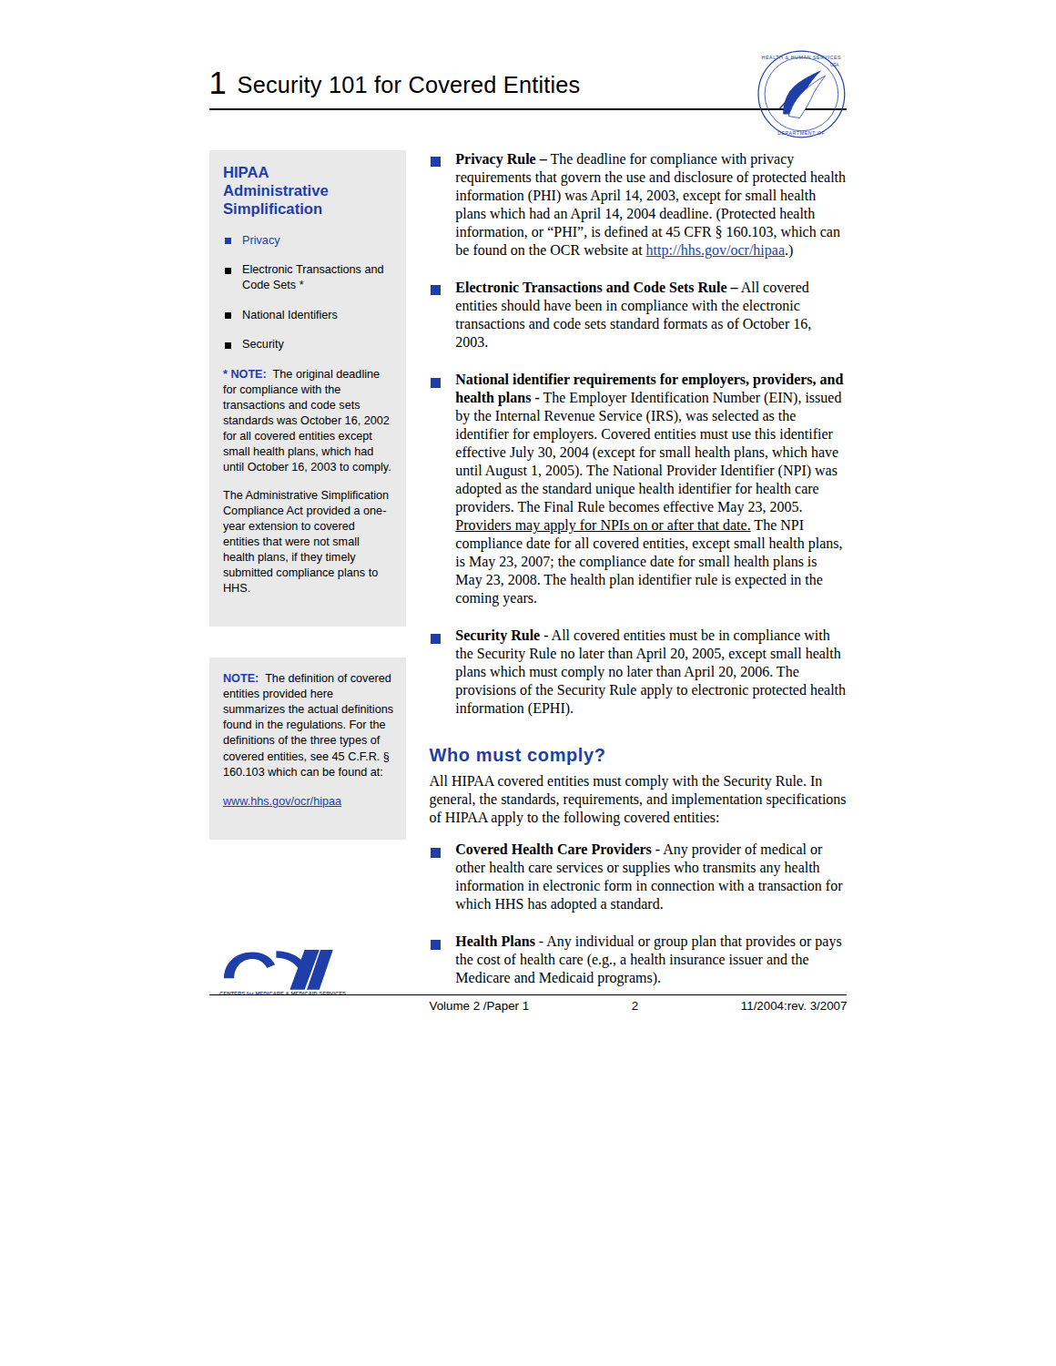HEALTH & HUMAN SERVICES DEPARTMENT OF USA
1 Security 101 for Covered Entities
HIPAA
Administrative
Simplification
Privacy
Electronic Transactions and Code Sets *
National Identifiers
Security
* NOTE: The original deadline for compliance with the transactions and code sets standards was October 16, 2002 for all covered entities except small health plans, which had until October 16, 2003 to comply.
The Administrative Simplification Compliance Act provided a one-year extension to covered entities that were not small health plans, if they timely submitted compliance plans to HHS.
NOTE: The definition of covered entities provided here summarizes the actual definitions found in the regulations. For the definitions of the three types of covered entities, see 45 C.F.R. § 160.103 which can be found at:
www.hhs.gov/ocr/hipaa
Privacy Rule – The deadline for compliance with privacy requirements that govern the use and disclosure of protected health information (PHI) was April 14, 2003, except for small health plans which had an April 14, 2004 deadline. (Protected health information, or “PHI”, is defined at 45 CFR § 160.103, which can be found on the OCR website at http://hhs.gov/ocr/hipaa.)
Electronic Transactions and Code Sets Rule – All covered entities should have been in compliance with the electronic transactions and code sets standard formats as of October 16, 2003.
National identifier requirements for employers, providers, and health plans - The Employer Identification Number (EIN), issued by the Internal Revenue Service (IRS), was selected as the identifier for employers. Covered entities must use this identifier effective July 30, 2004 (except for small health plans, which have until August 1, 2005). The National Provider Identifier (NPI) was adopted as the standard unique health identifier for health care providers. The Final Rule becomes effective May 23, 2005. Providers may apply for NPIs on or after that date. The NPI compliance date for all covered entities, except small health plans, is May 23, 2007; the compliance date for small health plans is May 23, 2008. The health plan identifier rule is expected in the coming years.
Security Rule - All covered entities must be in compliance with the Security Rule no later than April 20, 2005, except small health plans which must comply no later than April 20, 2006. The provisions of the Security Rule apply to electronic protected health information (EPHI).
Who must comply?
All HIPAA covered entities must comply with the Security Rule. In general, the standards, requirements, and implementation specifications of HIPAA apply to the following covered entities:
Covered Health Care Providers - Any provider of medical or other health care services or supplies who transmits any health information in electronic form in connection with a transaction for which HHS has adopted a standard.
Health Plans - Any individual or group plan that provides or pays the cost of health care (e.g., a health insurance issuer and the Medicare and Medicaid programs).
CENTERS for MEDICARE & MEDICAID SERVICES
Volume 2 /Paper 1
2
11/2004:rev. 3/2007